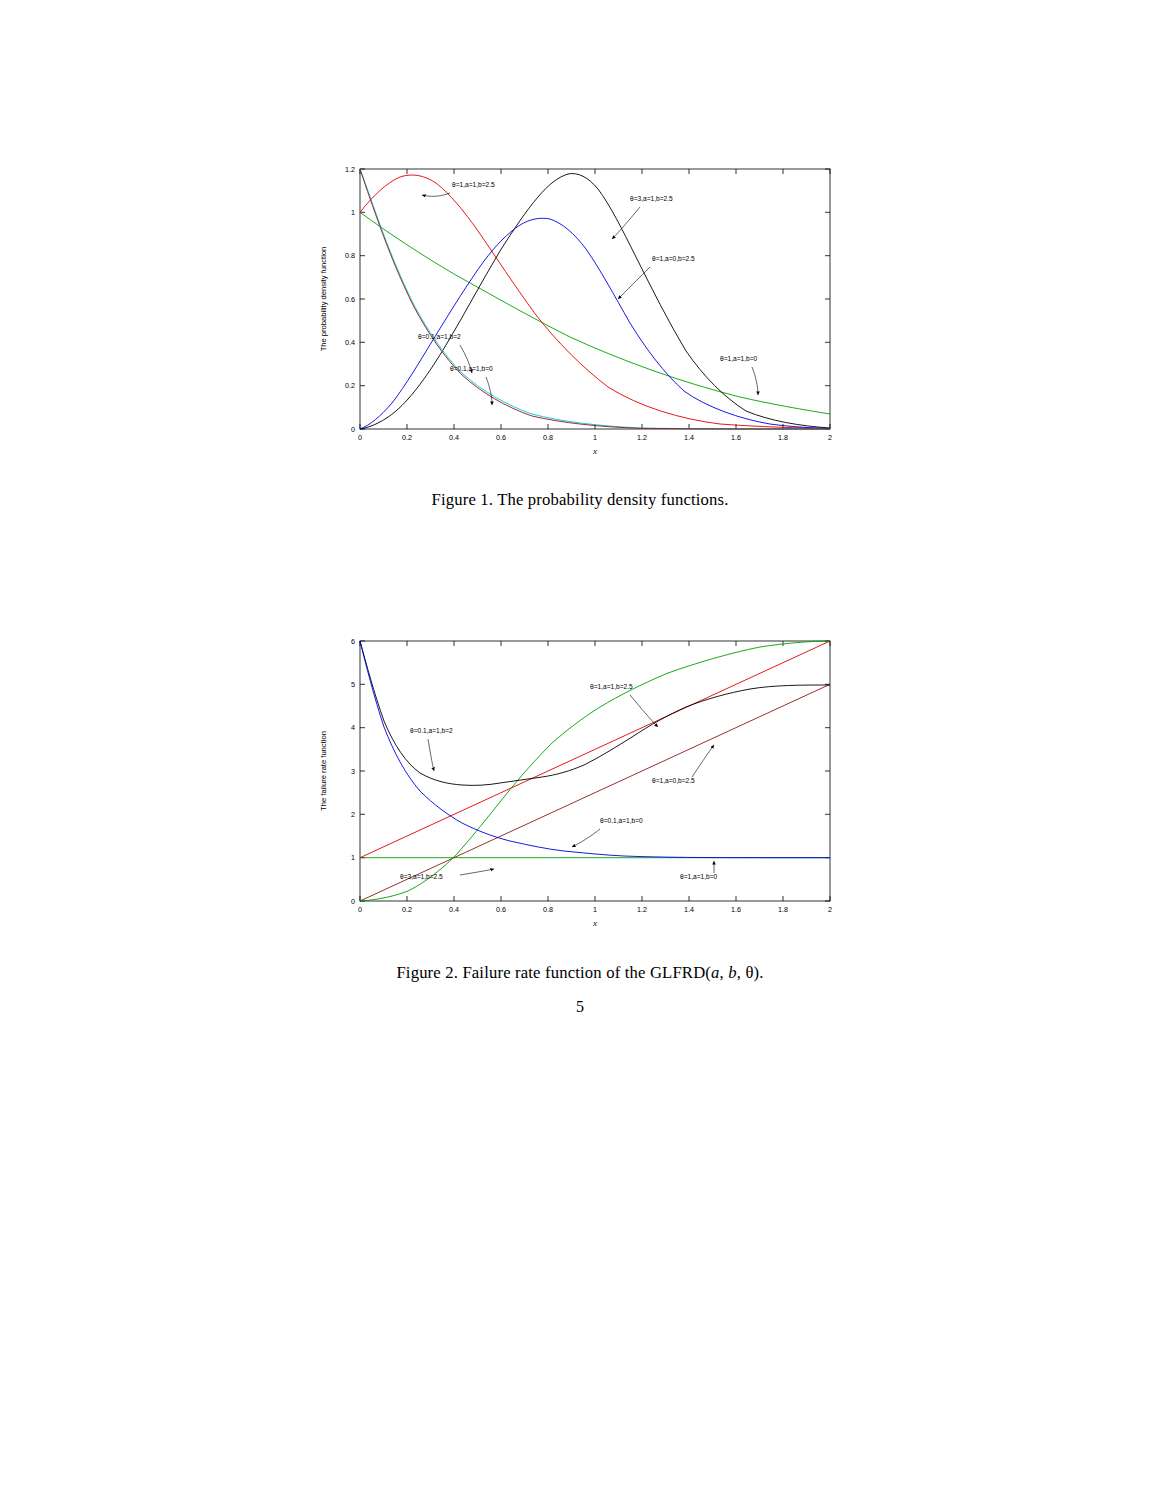0 0.2 0.4 0.6 0.8 1 1.2 1.4 1.6 1.8 2 x 0 0.2 0.4 0.6 0.8 1 1.2 The probability density function θ=1,a=1,b=2.5 θ=3,a=1,b=2.5 θ=1,a=0,b=2.5 θ=1,a=1,b=0 θ=0.1,a=1,b=2 θ=0.1,a=1,b=0
Figure 1. The probability density functions.
0 0.2 0.4 0.6 0.8 1 1.2 1.4 1.6 1.8 2 x 0 1 2 3 4 5 6 The failure rate function θ=1,a=1,b=2.5 θ=0.1,a=1,b=2 θ=1,a=0,b=2.5 θ=0.1,a=1,b=0 θ=3,a=1,b=2.5 θ=1,a=1,b=0
Figure 2. Failure rate function of the GLFRD(a, b, θ).
5